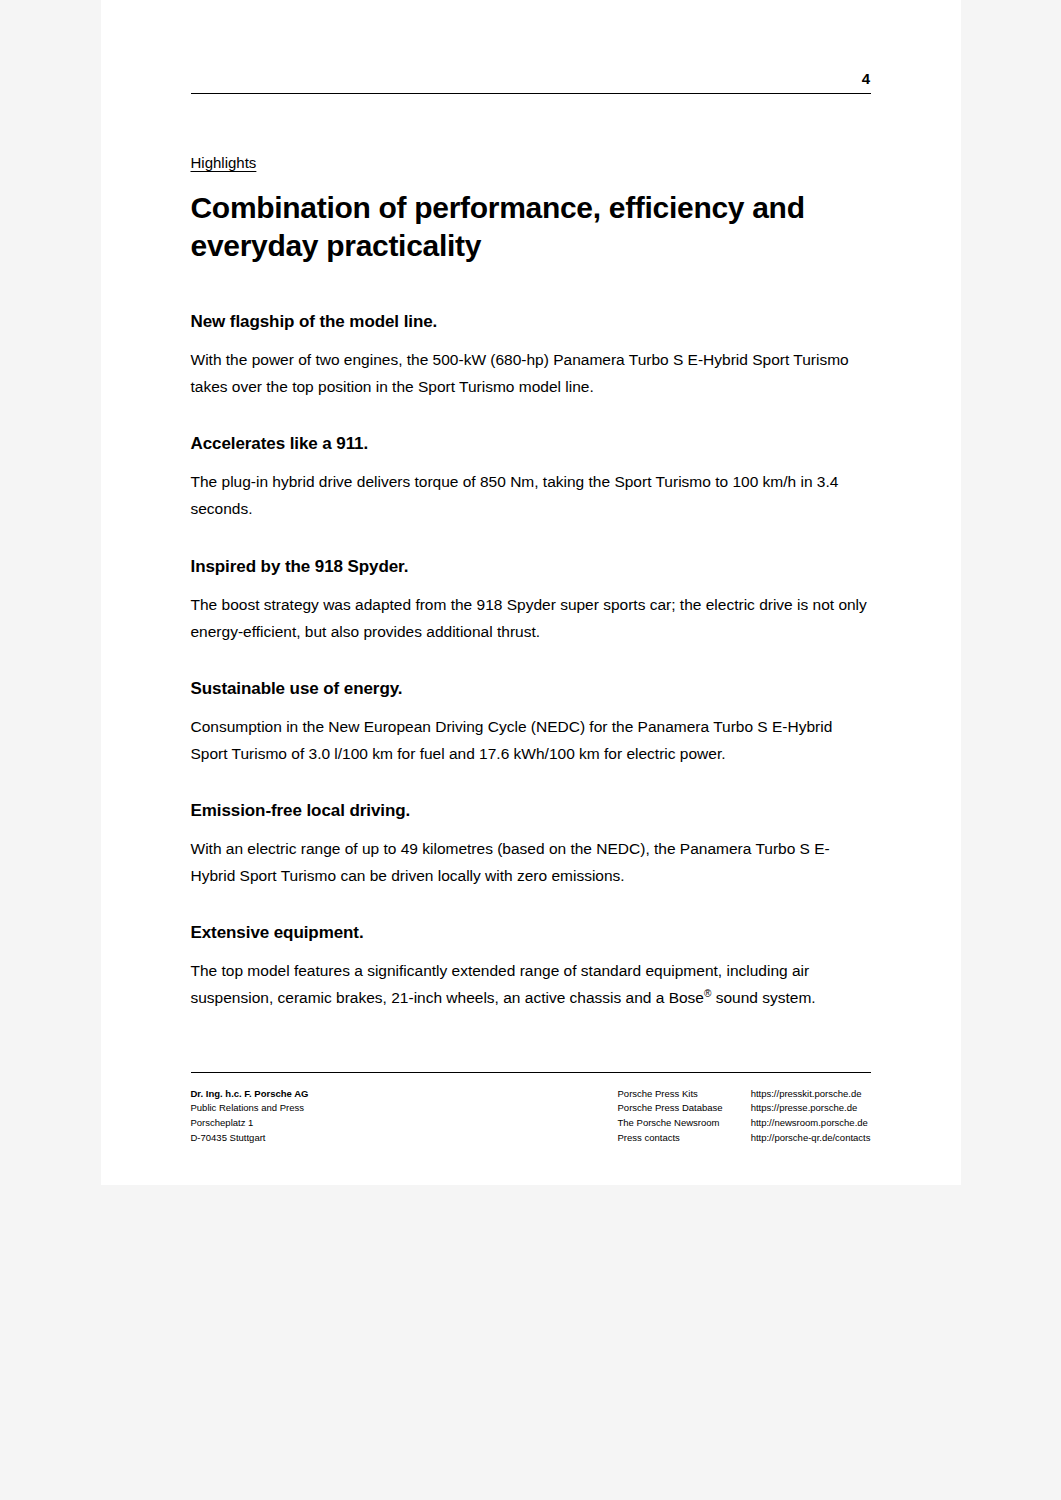4
Highlights
Combination of performance, efficiency and
everyday practicality
New flagship of the model line.
With the power of two engines, the 500-kW (680-hp) Panamera Turbo S E-Hybrid Sport Turismo takes over the top position in the Sport Turismo model line.
Accelerates like a 911.
The plug-in hybrid drive delivers torque of 850 Nm, taking the Sport Turismo to 100 km/h in 3.4 seconds.
Inspired by the 918 Spyder.
The boost strategy was adapted from the 918 Spyder super sports car; the electric drive is not only energy-efficient, but also provides additional thrust.
Sustainable use of energy.
Consumption in the New European Driving Cycle (NEDC) for the Panamera Turbo S E-Hybrid Sport Turismo of 3.0 l/100 km for fuel and 17.6 kWh/100 km for electric power.
Emission-free local driving.
With an electric range of up to 49 kilometres (based on the NEDC), the Panamera Turbo S E-Hybrid Sport Turismo can be driven locally with zero emissions.
Extensive equipment.
The top model features a significantly extended range of standard equipment, including air suspension, ceramic brakes, 21-inch wheels, an active chassis and a Bose® sound system.
Dr. Ing. h.c. F. Porsche AG
Public Relations and Press
Porscheplatz 1
D-70435 Stuttgart
Porsche Press Kits
Porsche Press Database
The Porsche Newsroom
Press contacts
https://presskit.porsche.de
https://presse.porsche.de
http://newsroom.porsche.de
http://porsche-qr.de/contacts